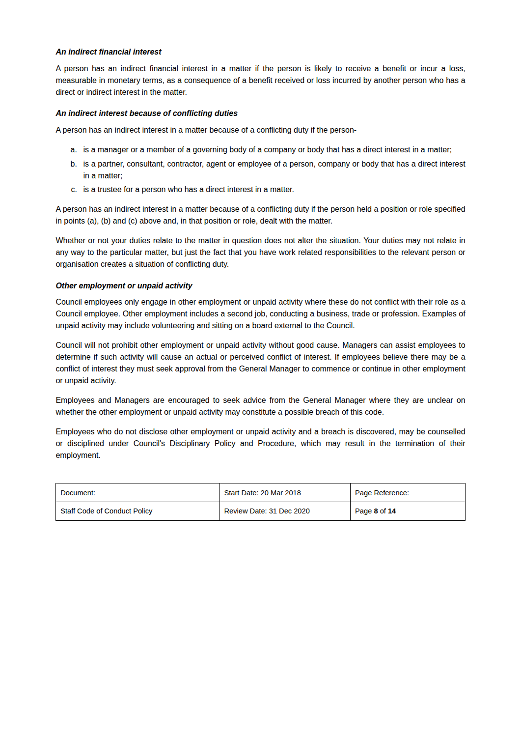An indirect financial interest
A person has an indirect financial interest in a matter if the person is likely to receive a benefit or incur a loss, measurable in monetary terms, as a consequence of a benefit received or loss incurred by another person who has a direct or indirect interest in the matter.
An indirect interest because of conflicting duties
A person has an indirect interest in a matter because of a conflicting duty if the person-
is a manager or a member of a governing body of a company or body that has a direct interest in a matter;
is a partner, consultant, contractor, agent or employee of a person, company or body that has a direct interest in a matter;
is a trustee for a person who has a direct interest in a matter.
A person has an indirect interest in a matter because of a conflicting duty if the person held a position or role specified in points (a), (b) and (c) above and, in that position or role, dealt with the matter.
Whether or not your duties relate to the matter in question does not alter the situation. Your duties may not relate in any way to the particular matter, but just the fact that you have work related responsibilities to the relevant person or organisation creates a situation of conflicting duty.
Other employment or unpaid activity
Council employees only engage in other employment or unpaid activity where these do not conflict with their role as a Council employee. Other employment includes a second job, conducting a business, trade or profession. Examples of unpaid activity may include volunteering and sitting on a board external to the Council.
Council will not prohibit other employment or unpaid activity without good cause. Managers can assist employees to determine if such activity will cause an actual or perceived conflict of interest. If employees believe there may be a conflict of interest they must seek approval from the General Manager to commence or continue in other employment or unpaid activity.
Employees and Managers are encouraged to seek advice from the General Manager where they are unclear on whether the other employment or unpaid activity may constitute a possible breach of this code.
Employees who do not disclose other employment or unpaid activity and a breach is discovered, may be counselled or disciplined under Council's Disciplinary Policy and Procedure, which may result in the termination of their employment.
| Document: | Start Date: 20 Mar 2018 | Page Reference: |
| Staff Code of Conduct Policy | Review Date: 31 Dec 2020 | Page 8 of 14 |